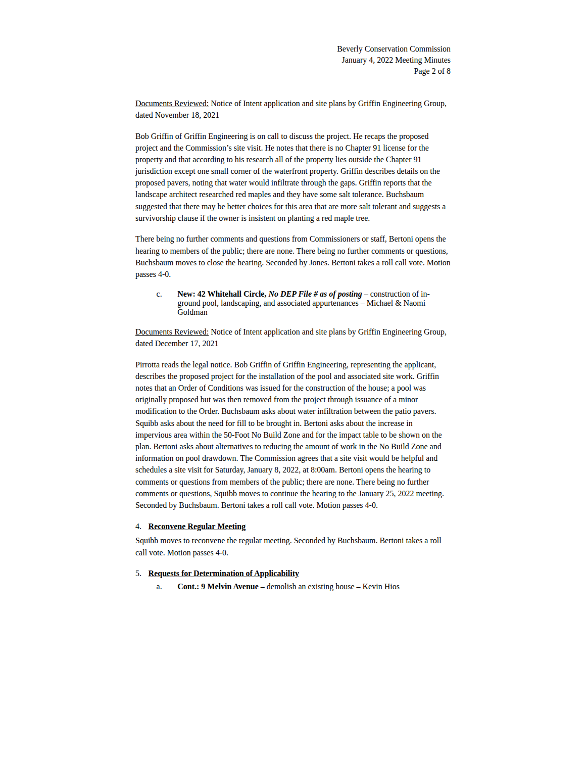Beverly Conservation Commission
January 4, 2022 Meeting Minutes
Page 2 of 8
Documents Reviewed: Notice of Intent application and site plans by Griffin Engineering Group, dated November 18, 2021
Bob Griffin of Griffin Engineering is on call to discuss the project. He recaps the proposed project and the Commission’s site visit. He notes that there is no Chapter 91 license for the property and that according to his research all of the property lies outside the Chapter 91 jurisdiction except one small corner of the waterfront property. Griffin describes details on the proposed pavers, noting that water would infiltrate through the gaps. Griffin reports that the landscape architect researched red maples and they have some salt tolerance. Buchsbaum suggested that there may be better choices for this area that are more salt tolerant and suggests a survivorship clause if the owner is insistent on planting a red maple tree.
There being no further comments and questions from Commissioners or staff, Bertoni opens the hearing to members of the public; there are none. There being no further comments or questions, Buchsbaum moves to close the hearing. Seconded by Jones. Bertoni takes a roll call vote. Motion passes 4-0.
c. New: 42 Whitehall Circle, No DEP File # as of posting – construction of in-ground pool, landscaping, and associated appurtenances – Michael & Naomi Goldman
Documents Reviewed: Notice of Intent application and site plans by Griffin Engineering Group, dated December 17, 2021
Pirrotta reads the legal notice. Bob Griffin of Griffin Engineering, representing the applicant, describes the proposed project for the installation of the pool and associated site work. Griffin notes that an Order of Conditions was issued for the construction of the house; a pool was originally proposed but was then removed from the project through issuance of a minor modification to the Order. Buchsbaum asks about water infiltration between the patio pavers. Squibb asks about the need for fill to be brought in. Bertoni asks about the increase in impervious area within the 50-Foot No Build Zone and for the impact table to be shown on the plan. Bertoni asks about alternatives to reducing the amount of work in the No Build Zone and information on pool drawdown. The Commission agrees that a site visit would be helpful and schedules a site visit for Saturday, January 8, 2022, at 8:00am. Bertoni opens the hearing to comments or questions from members of the public; there are none. There being no further comments or questions, Squibb moves to continue the hearing to the January 25, 2022 meeting. Seconded by Buchsbaum. Bertoni takes a roll call vote. Motion passes 4-0.
4. Reconvene Regular Meeting
Squibb moves to reconvene the regular meeting. Seconded by Buchsbaum. Bertoni takes a roll call vote. Motion passes 4-0.
5. Requests for Determination of Applicability
a. Cont.: 9 Melvin Avenue – demolish an existing house – Kevin Hios